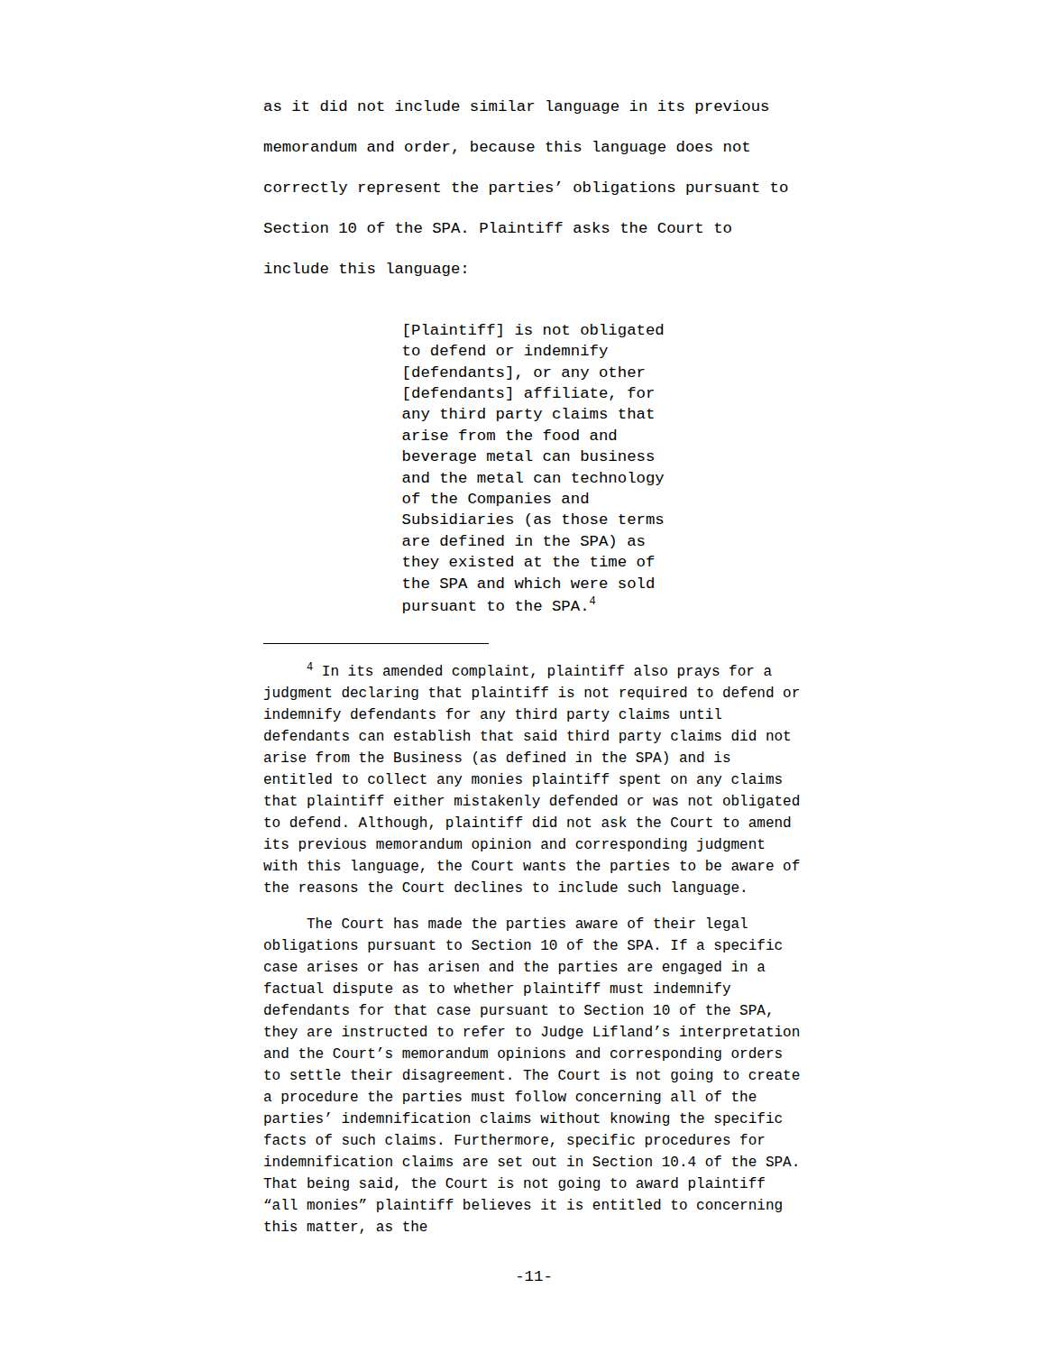as it did not include similar language in its previous memorandum and order, because this language does not correctly represent the parties’ obligations pursuant to Section 10 of the SPA. Plaintiff asks the Court to include this language:
[Plaintiff] is not obligated to defend or indemnify [defendants], or any other [defendants] affiliate, for any third party claims that arise from the food and beverage metal can business and the metal can technology of the Companies and Subsidiaries (as those terms are defined in the SPA) as they existed at the time of the SPA and which were sold pursuant to the SPA.4
4 In its amended complaint, plaintiff also prays for a judgment declaring that plaintiff is not required to defend or indemnify defendants for any third party claims until defendants can establish that said third party claims did not arise from the Business (as defined in the SPA) and is entitled to collect any monies plaintiff spent on any claims that plaintiff either mistakenly defended or was not obligated to defend. Although, plaintiff did not ask the Court to amend its previous memorandum opinion and corresponding judgment with this language, the Court wants the parties to be aware of the reasons the Court declines to include such language.
The Court has made the parties aware of their legal obligations pursuant to Section 10 of the SPA. If a specific case arises or has arisen and the parties are engaged in a factual dispute as to whether plaintiff must indemnify defendants for that case pursuant to Section 10 of the SPA, they are instructed to refer to Judge Lifland’s interpretation and the Court’s memorandum opinions and corresponding orders to settle their disagreement. The Court is not going to create a procedure the parties must follow concerning all of the parties’ indemnification claims without knowing the specific facts of such claims. Furthermore, specific procedures for indemnification claims are set out in Section 10.4 of the SPA. That being said, the Court is not going to award plaintiff “all monies” plaintiff believes it is entitled to concerning this matter, as the
-11-